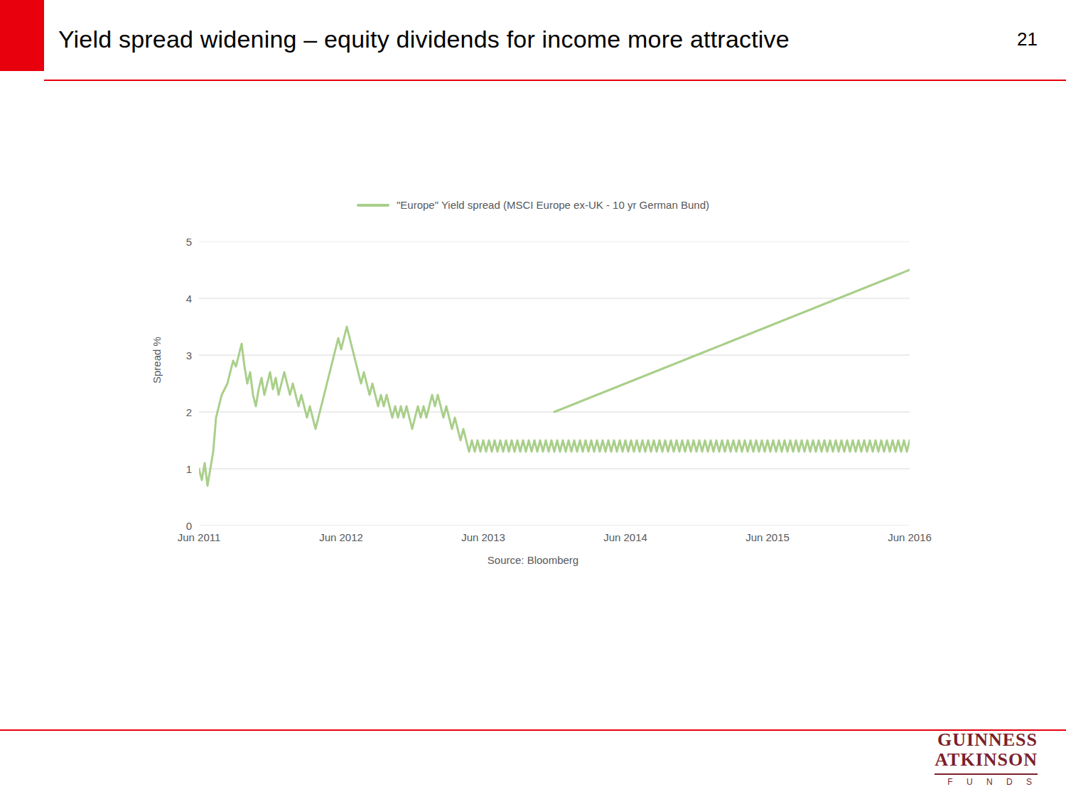Yield spread widening – equity dividends for income more attractive
21
"Europe" Yield spread (MSCI Europe ex-UK - 10 yr German Bund)
Spread %
5 4 3 2 1 0
Jun 2011 Jun 2012 Jun 2013 Jun 2014 Jun 2015 Jun 2016
Source: Bloomberg
GUINNESS ATKINSON
F U N D S